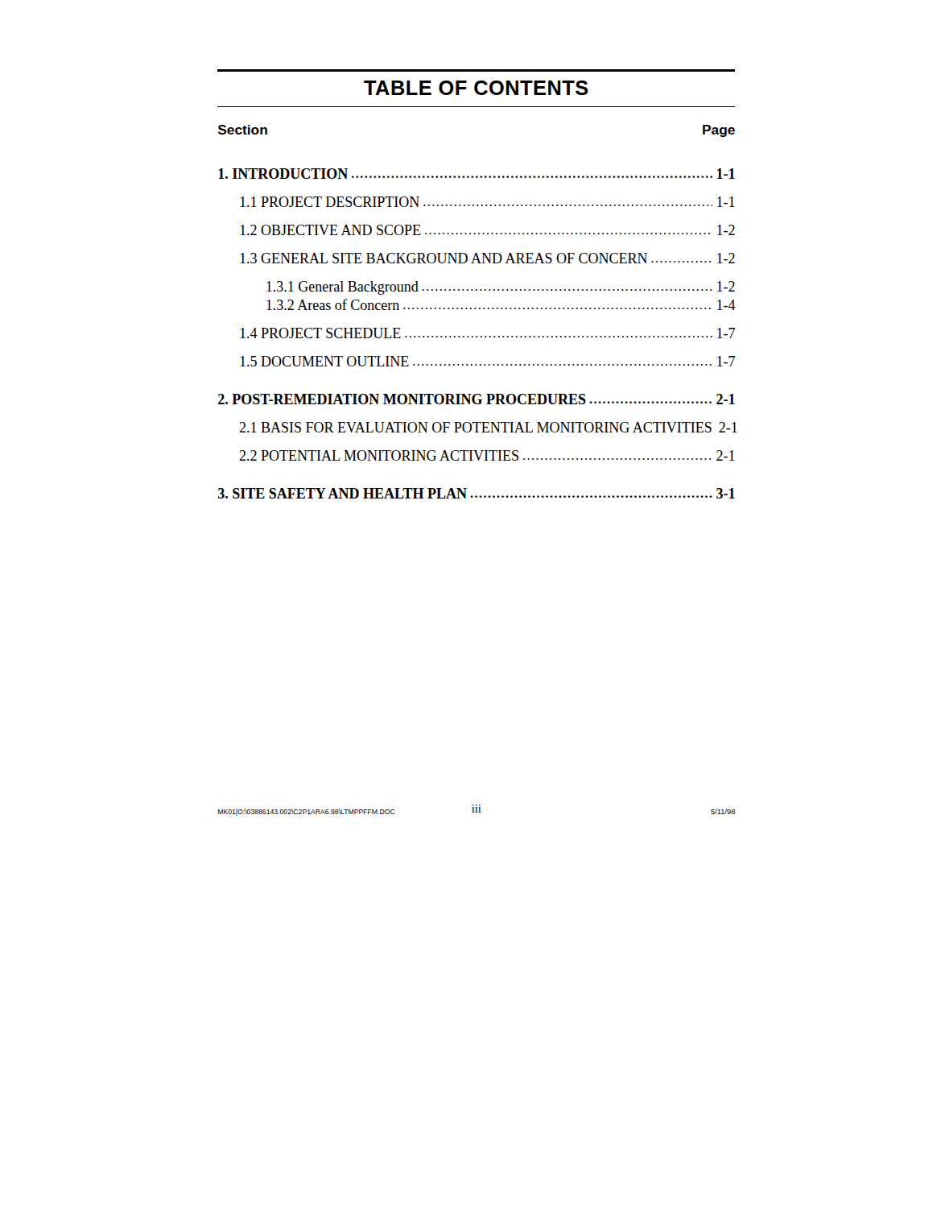TABLE OF CONTENTS
Section Page
1. INTRODUCTION .................................................................................................................. 1-1
1.1 PROJECT DESCRIPTION ..................................................................................... 1-1
1.2 OBJECTIVE AND SCOPE ..................................................................................... 1-2
1.3 GENERAL SITE BACKGROUND AND AREAS OF CONCERN .............................. 1-2
1.3.1 General Background ......................................................................................... 1-2
1.3.2 Areas of Concern ............................................................................................. 1-4
1.4 PROJECT SCHEDULE ............................................................................................. 1-7
1.5 DOCUMENT OUTLINE ........................................................................................... 1-7
2. POST-REMEDIATION MONITORING PROCEDURES .............................................. 2-1
2.1 BASIS FOR EVALUATION OF POTENTIAL MONITORING ACTIVITIES ............. 2-1
2.2 POTENTIAL MONITORING ACTIVITIES ............................................................ 2-1
3. SITE SAFETY AND HEALTH PLAN .......................................................................... 3-1
MK01|O:\03886143.002\C2P1ARA6.98\LTMPPFFM.DOC iii 5/11/98